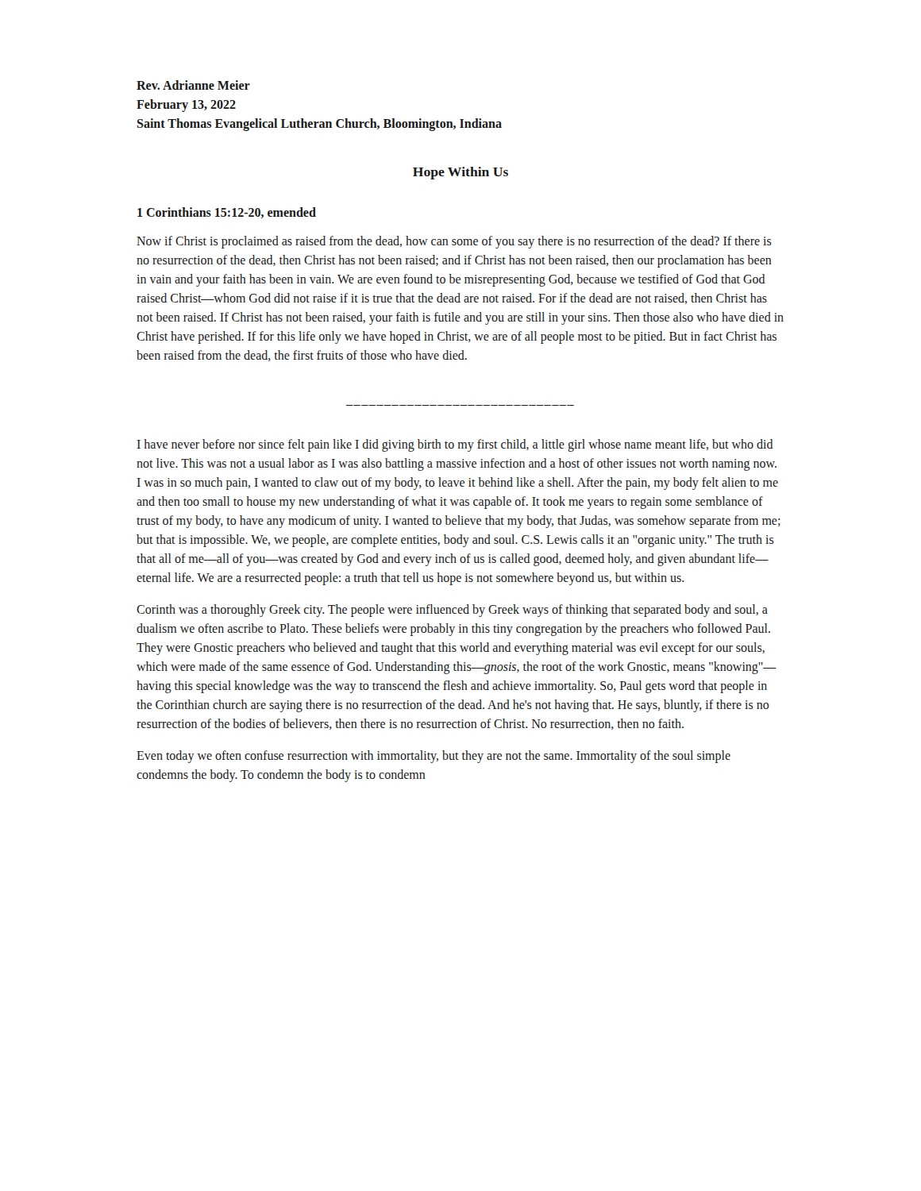Rev. Adrianne Meier
February 13, 2022
Saint Thomas Evangelical Lutheran Church, Bloomington, Indiana
Hope Within Us
1 Corinthians 15:12-20, emended
Now if Christ is proclaimed as raised from the dead, how can some of you say there is no resurrection of the dead? If there is no resurrection of the dead, then Christ has not been raised; and if Christ has not been raised, then our proclamation has been in vain and your faith has been in vain. We are even found to be misrepresenting God, because we testified of God that God raised Christ—whom God did not raise if it is true that the dead are not raised. For if the dead are not raised, then Christ has not been raised. If Christ has not been raised, your faith is futile and you are still in your sins. Then those also who have died in Christ have perished. If for this life only we have hoped in Christ, we are of all people most to be pitied. But in fact Christ has been raised from the dead, the first fruits of those who have died.
______________________________
I have never before nor since felt pain like I did giving birth to my first child, a little girl whose name meant life, but who did not live. This was not a usual labor as I was also battling a massive infection and a host of other issues not worth naming now. I was in so much pain, I wanted to claw out of my body, to leave it behind like a shell. After the pain, my body felt alien to me and then too small to house my new understanding of what it was capable of. It took me years to regain some semblance of trust of my body, to have any modicum of unity. I wanted to believe that my body, that Judas, was somehow separate from me; but that is impossible. We, we people, are complete entities, body and soul. C.S. Lewis calls it an "organic unity." The truth is that all of me—all of you—was created by God and every inch of us is called good, deemed holy, and given abundant life—eternal life. We are a resurrected people: a truth that tell us hope is not somewhere beyond us, but within us.
Corinth was a thoroughly Greek city. The people were influenced by Greek ways of thinking that separated body and soul, a dualism we often ascribe to Plato. These beliefs were probably in this tiny congregation by the preachers who followed Paul. They were Gnostic preachers who believed and taught that this world and everything material was evil except for our souls, which were made of the same essence of God. Understanding this—gnosis, the root of the work Gnostic, means "knowing"—having this special knowledge was the way to transcend the flesh and achieve immortality. So, Paul gets word that people in the Corinthian church are saying there is no resurrection of the dead. And he's not having that. He says, bluntly, if there is no resurrection of the bodies of believers, then there is no resurrection of Christ. No resurrection, then no faith.
Even today we often confuse resurrection with immortality, but they are not the same. Immortality of the soul simple condemns the body. To condemn the body is to condemn